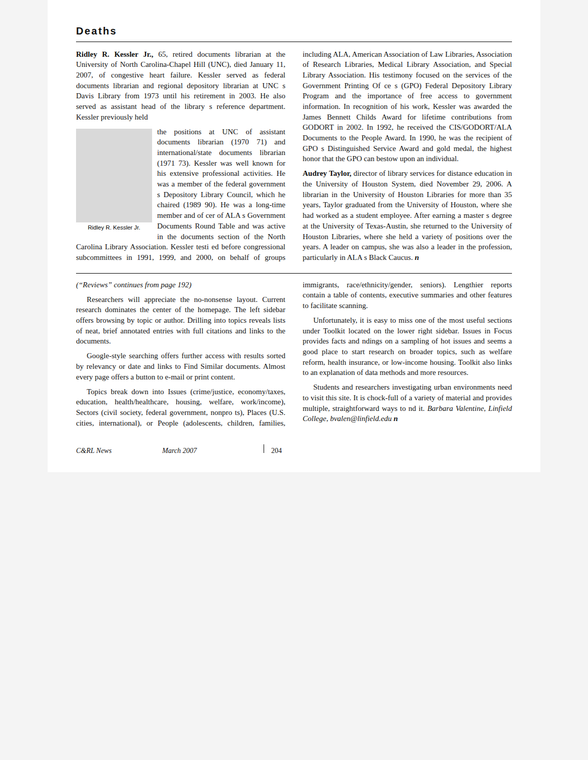Deaths
Ridley R. Kessler Jr., 65, retired documents librarian at the University of North Carolina-Chapel Hill (UNC), died January 11, 2007, of congestive heart failure. Kessler served as federal documents librarian and regional depository librarian at UNC s Davis Library from 1973 until his retirement in 2003. He also served as assistant head of the library s reference department. Kessler previously held
Ridley R. Kessler Jr.
the positions at UNC of assistant documents librarian (1970 71) and international/state documents librarian (1971 73). Kessler was well known for his extensive professional activities. He was a member of the federal government s Depository Library Council, which he chaired (1989 90). He was a long-time member and of cer of ALA s Government Documents Round Table and was active in the documents section of the North Carolina Library Association. Kessler testi ed before congressional subcommittees in 1991, 1999, and 2000, on behalf of groups including ALA, American Association of Law Libraries, Association of Research Libraries, Medical Library Association, and Special Library Association. His testimony focused on the services of the Government Printing Of ce s (GPO) Federal Depository Library Program and the importance of free access to government information. In recognition of his work, Kessler was awarded the James Bennett Childs Award for lifetime contributions from GODORT in 2002. In 1992, he received the CIS/GODORT/ALA Documents to the People Award. In 1990, he was the recipient of GPO s Distinguished Service Award and gold medal, the highest honor that the GPO can bestow upon an individual.
Audrey Taylor, director of library services for distance education in the University of Houston System, died November 29, 2006. A librarian in the University of Houston Libraries for more than 35 years, Taylor graduated from the University of Houston, where she had worked as a student employee. After earning a master s degree at the University of Texas-Austin, she returned to the University of Houston Libraries, where she held a variety of positions over the years. A leader on campus, she was also a leader in the profession, particularly in ALA s Black Caucus. n
(“Reviews” continues from page 192)
Researchers will appreciate the no-nonsense layout. Current research dominates the center of the homepage. The left sidebar offers browsing by topic or author. Drilling into topics reveals lists of neat, brief annotated entries with full citations and links to the documents.
Google-style searching offers further access with results sorted by relevancy or date and links to Find Similar documents. Almost every page offers a button to e-mail or print content.
Topics break down into Issues (crime/justice, economy/taxes, education, health/healthcare, housing, welfare, work/income), Sectors (civil society, federal government, nonpro ts), Places (U.S. cities, international), or People (adolescents, children, families, immigrants, race/ethnicity/gender, seniors). Lengthier reports contain a table of contents, executive summaries and other features to facilitate scanning.
Unfortunately, it is easy to miss one of the most useful sections under Toolkit located on the lower right sidebar. Issues in Focus provides facts and ndings on a sampling of hot issues and seems a good place to start research on broader topics, such as welfare reform, health insurance, or low-income housing. Toolkit also links to an explanation of data methods and more resources.
Students and researchers investigating urban environments need to visit this site. It is chock-full of a variety of material and provides multiple, straightforward ways to nd it. Barbara Valentine, Linfield College, bvalen@linfield.edu n
C&RL News
March 2007
204